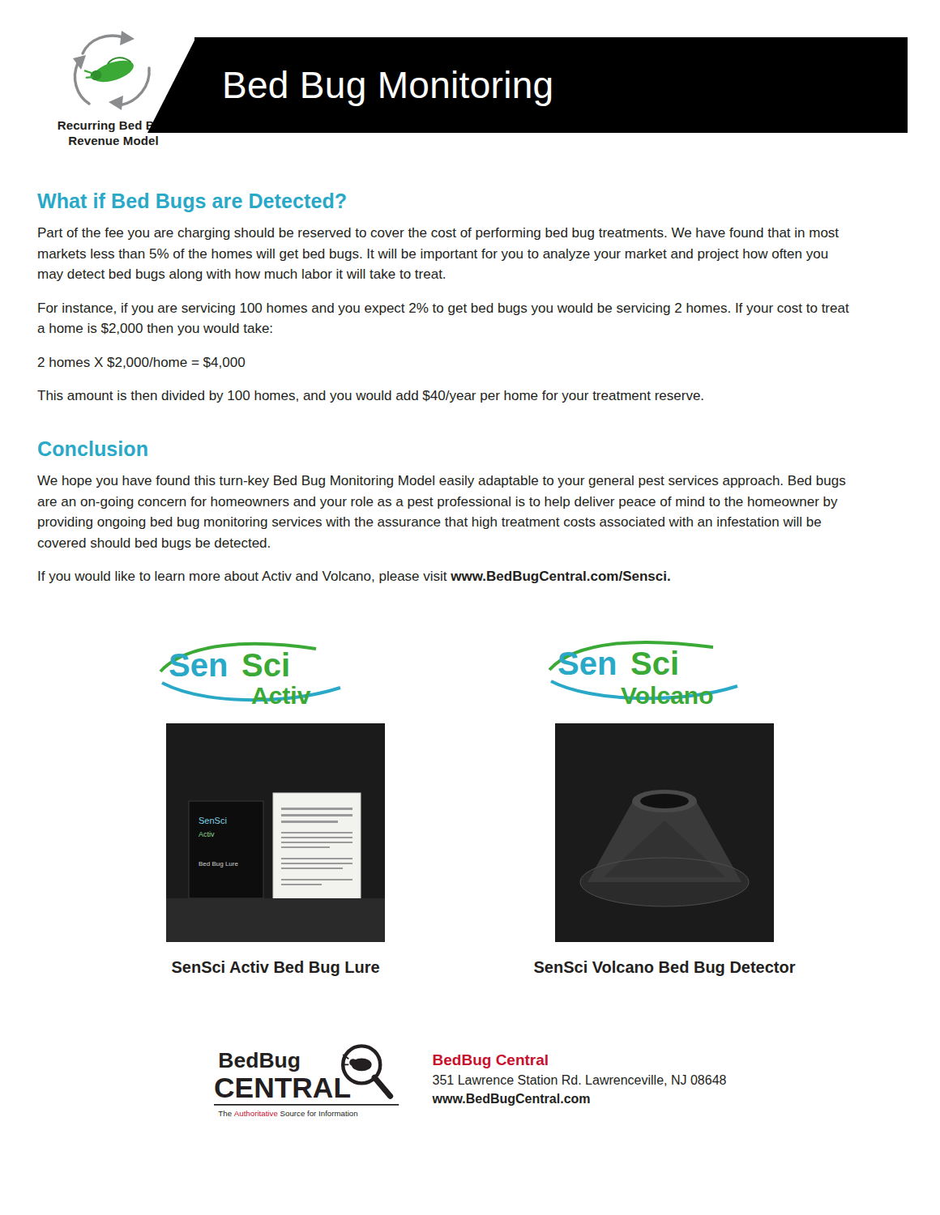Recurring Bed Bug
Revenue Model
Bed Bug Monitoring
What if Bed Bugs are Detected?
Part of the fee you are charging should be reserved to cover the cost of performing bed bug treatments. We have found that in most markets less than 5% of the homes will get bed bugs. It will be important for you to analyze your market and project how often you may detect bed bugs along with how much labor it will take to treat.
For instance, if you are servicing 100 homes and you expect 2% to get bed bugs you would be servicing 2 homes. If your cost to treat a home is $2,000 then you would take:
2 homes X $2,000/home = $4,000
This amount is then divided by 100 homes, and you would add $40/year per home for your treatment reserve.
Conclusion
We hope you have found this turn-key Bed Bug Monitoring Model easily adaptable to your general pest services approach. Bed bugs are an on-going concern for homeowners and your role as a pest professional is to help deliver peace of mind to the homeowner by providing ongoing bed bug monitoring services with the assurance that high treatment costs associated with an infestation will be covered should bed bugs be detected.
If you would like to learn more about Activ and Volcano, please visit www.BedBugCentral.com/Sensci.
Sen Sci Activ SenSci Activ Bed Bug Lure
SenSci Activ Bed Bug Lure
Sen Sci Volcano
SenSci Volcano Bed Bug Detector
BedBug CENTRAL The Authoritative Source for Information
BedBug Central
351 Lawrence Station Rd. Lawrenceville, NJ 08648
www.BedBugCentral.com